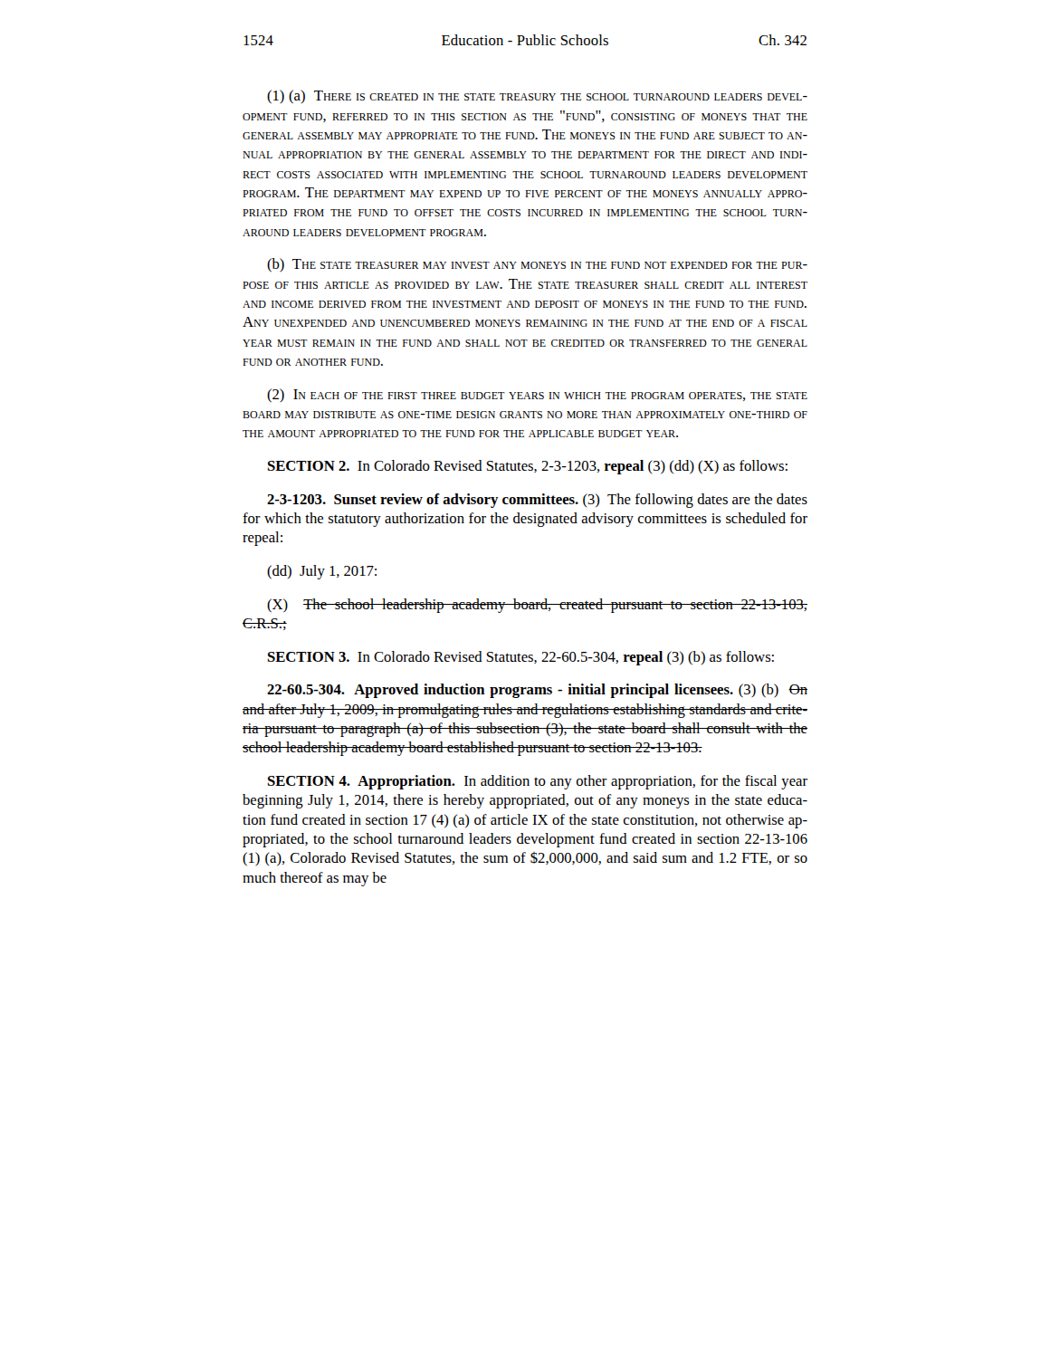1524 Education - Public Schools Ch. 342
(1) (a) There is created in the state treasury the school turnaround leaders development fund, referred to in this section as the "fund", consisting of moneys that the general assembly may appropriate to the fund. The moneys in the fund are subject to annual appropriation by the general assembly to the department for the direct and indirect costs associated with implementing the school turnaround leaders development program. The department may expend up to five percent of the moneys annually appropriated from the fund to offset the costs incurred in implementing the school turnaround leaders development program.
(b) The state treasurer may invest any moneys in the fund not expended for the purpose of this article as provided by law. The state treasurer shall credit all interest and income derived from the investment and deposit of moneys in the fund to the fund. Any unexpended and unencumbered moneys remaining in the fund at the end of a fiscal year must remain in the fund and shall not be credited or transferred to the general fund or another fund.
(2) In each of the first three budget years in which the program operates, the state board may distribute as one-time design grants no more than approximately one-third of the amount appropriated to the fund for the applicable budget year.
SECTION 2. In Colorado Revised Statutes, 2-3-1203, repeal (3) (dd) (X) as follows:
2-3-1203. Sunset review of advisory committees. (3) The following dates are the dates for which the statutory authorization for the designated advisory committees is scheduled for repeal:
(dd) July 1, 2017:
(X) The school leadership academy board, created pursuant to section 22-13-103, C.R.S.;
SECTION 3. In Colorado Revised Statutes, 22-60.5-304, repeal (3) (b) as follows:
22-60.5-304. Approved induction programs - initial principal licensees. (3) (b) On and after July 1, 2009, in promulgating rules and regulations establishing standards and criteria pursuant to paragraph (a) of this subsection (3), the state board shall consult with the school leadership academy board established pursuant to section 22-13-103.
SECTION 4. Appropriation. In addition to any other appropriation, for the fiscal year beginning July 1, 2014, there is hereby appropriated, out of any moneys in the state education fund created in section 17 (4) (a) of article IX of the state constitution, not otherwise appropriated, to the school turnaround leaders development fund created in section 22-13-106 (1) (a), Colorado Revised Statutes, the sum of $2,000,000, and said sum and 1.2 FTE, or so much thereof as may be